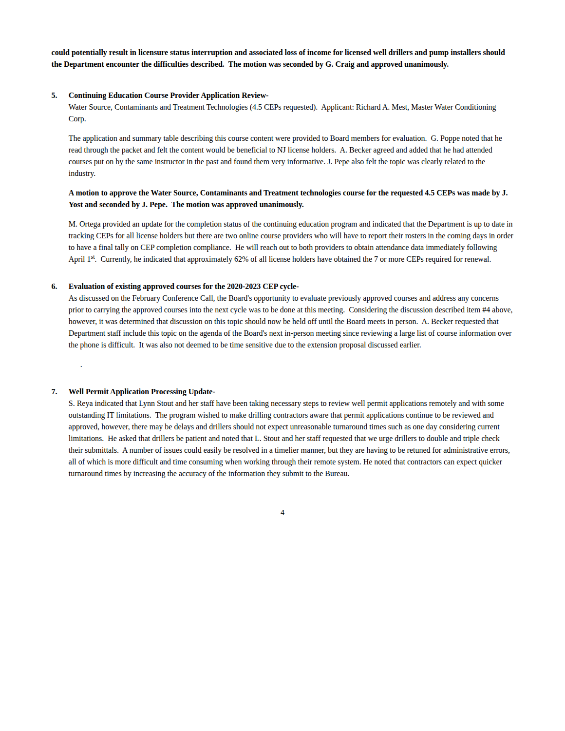could potentially result in licensure status interruption and associated loss of income for licensed well drillers and pump installers should the Department encounter the difficulties described. The motion was seconded by G. Craig and approved unanimously.
5.
Continuing Education Course Provider Application Review-
Water Source, Contaminants and Treatment Technologies (4.5 CEPs requested). Applicant: Richard A. Mest, Master Water Conditioning Corp.
The application and summary table describing this course content were provided to Board members for evaluation. G. Poppe noted that he read through the packet and felt the content would be beneficial to NJ license holders. A. Becker agreed and added that he had attended courses put on by the same instructor in the past and found them very informative. J. Pepe also felt the topic was clearly related to the industry.
A motion to approve the Water Source, Contaminants and Treatment technologies course for the requested 4.5 CEPs was made by J. Yost and seconded by J. Pepe. The motion was approved unanimously.
M. Ortega provided an update for the completion status of the continuing education program and indicated that the Department is up to date in tracking CEPs for all license holders but there are two online course providers who will have to report their rosters in the coming days in order to have a final tally on CEP completion compliance. He will reach out to both providers to obtain attendance data immediately following April 1st. Currently, he indicated that approximately 62% of all license holders have obtained the 7 or more CEPs required for renewal.
6.
Evaluation of existing approved courses for the 2020-2023 CEP cycle-
As discussed on the February Conference Call, the Board's opportunity to evaluate previously approved courses and address any concerns prior to carrying the approved courses into the next cycle was to be done at this meeting. Considering the discussion described item #4 above, however, it was determined that discussion on this topic should now be held off until the Board meets in person. A. Becker requested that Department staff include this topic on the agenda of the Board's next in-person meeting since reviewing a large list of course information over the phone is difficult. It was also not deemed to be time sensitive due to the extension proposal discussed earlier.
.
7.
Well Permit Application Processing Update-
S. Reya indicated that Lynn Stout and her staff have been taking necessary steps to review well permit applications remotely and with some outstanding IT limitations. The program wished to make drilling contractors aware that permit applications continue to be reviewed and approved, however, there may be delays and drillers should not expect unreasonable turnaround times such as one day considering current limitations. He asked that drillers be patient and noted that L. Stout and her staff requested that we urge drillers to double and triple check their submittals. A number of issues could easily be resolved in a timelier manner, but they are having to be retuned for administrative errors, all of which is more difficult and time consuming when working through their remote system. He noted that contractors can expect quicker turnaround times by increasing the accuracy of the information they submit to the Bureau.
4